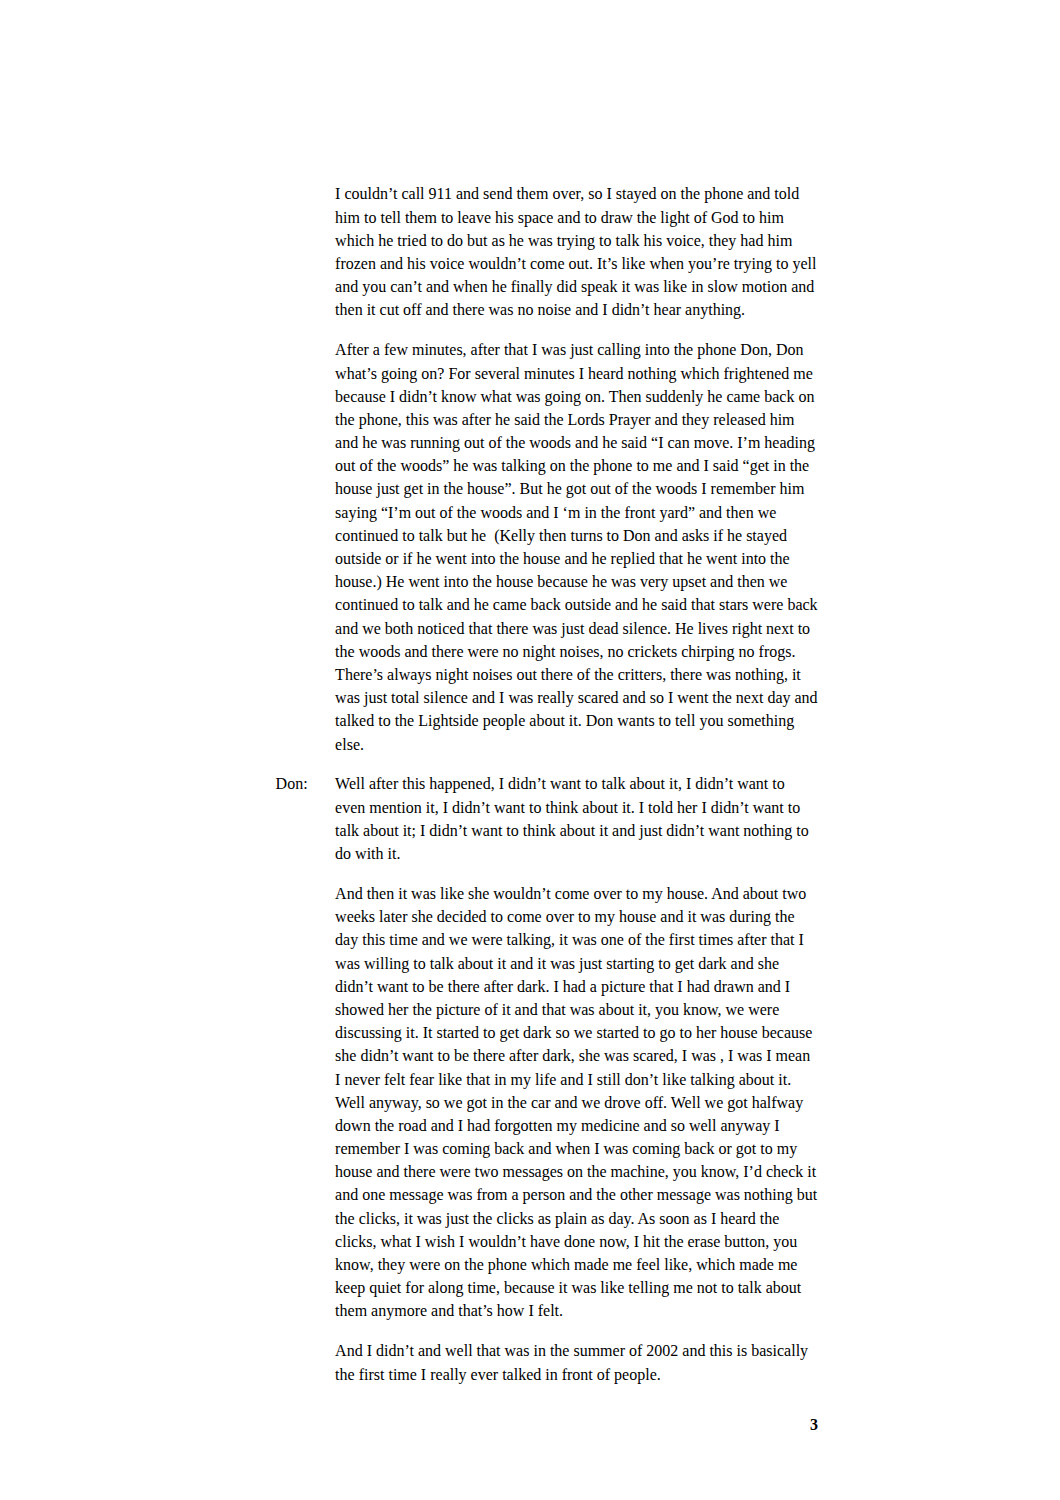I couldn’t call 911 and send them over, so I stayed on the phone and told him to tell them to leave his space and to draw the light of God to him which he tried to do but as he was trying to talk his voice, they had him frozen and his voice wouldn’t come out. It’s like when you’re trying to yell and you can’t and when he finally did speak it was like in slow motion and then it cut off and there was no noise and I didn’t hear anything.
After a few minutes, after that I was just calling into the phone Don, Don what’s going on? For several minutes I heard nothing which frightened me because I didn’t know what was going on. Then suddenly he came back on the phone, this was after he said the Lords Prayer and they released him and he was running out of the woods and he said “I can move. I’m heading out of the woods” he was talking on the phone to me and I said “get in the house just get in the house”. But he got out of the woods I remember him saying “I’m out of the woods and I ‘m in the front yard” and then we continued to talk but he (Kelly then turns to Don and asks if he stayed outside or if he went into the house and he replied that he went into the house.) He went into the house because he was very upset and then we continued to talk and he came back outside and he said that stars were back and we both noticed that there was just dead silence. He lives right next to the woods and there were no night noises, no crickets chirping no frogs. There’s always night noises out there of the critters, there was nothing, it was just total silence and I was really scared and so I went the next day and talked to the Lightside people about it. Don wants to tell you something else.
Don:
Well after this happened, I didn’t want to talk about it, I didn’t want to even mention it, I didn’t want to think about it. I told her I didn’t want to talk about it; I didn’t want to think about it and just didn’t want nothing to do with it.
And then it was like she wouldn’t come over to my house. And about two weeks later she decided to come over to my house and it was during the day this time and we were talking, it was one of the first times after that I was willing to talk about it and it was just starting to get dark and she didn’t want to be there after dark. I had a picture that I had drawn and I showed her the picture of it and that was about it, you know, we were discussing it. It started to get dark so we started to go to her house because she didn’t want to be there after dark, she was scared, I was , I was I mean I never felt fear like that in my life and I still don’t like talking about it. Well anyway, so we got in the car and we drove off. Well we got halfway down the road and I had forgotten my medicine and so well anyway I remember I was coming back and when I was coming back or got to my house and there were two messages on the machine, you know, I’d check it and one message was from a person and the other message was nothing but the clicks, it was just the clicks as plain as day. As soon as I heard the clicks, what I wish I wouldn’t have done now, I hit the erase button, you know, they were on the phone which made me feel like, which made me keep quiet for along time, because it was like telling me not to talk about them anymore and that’s how I felt.
And I didn’t and well that was in the summer of 2002 and this is basically the first time I really ever talked in front of people.
3